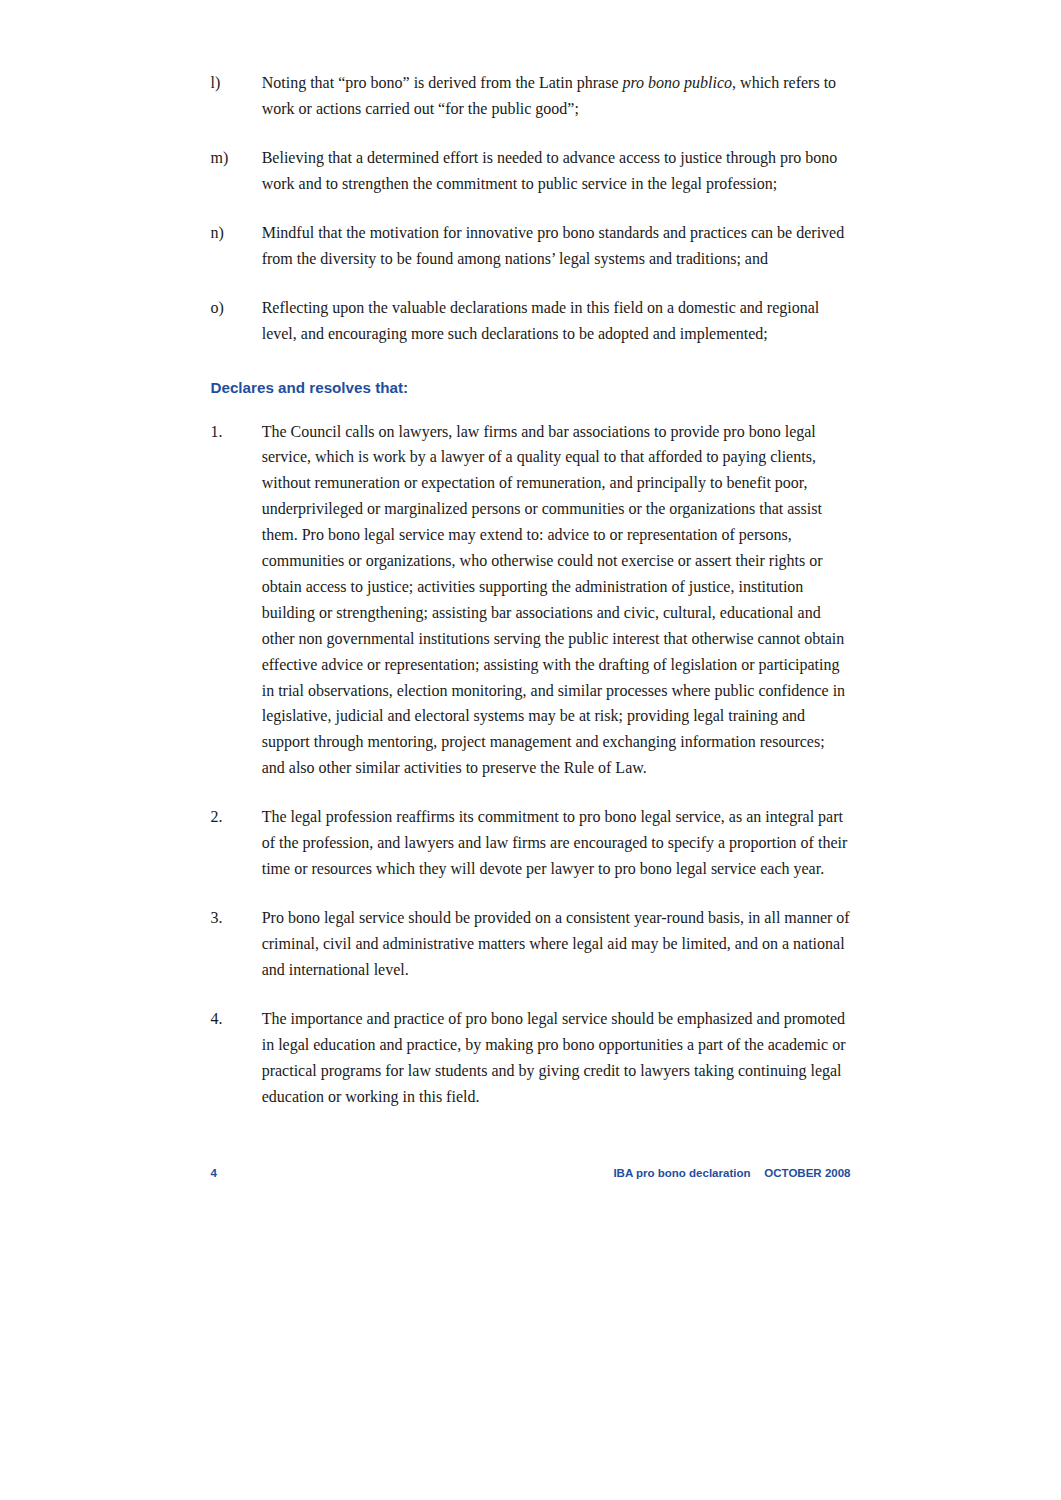l) Noting that “pro bono” is derived from the Latin phrase pro bono publico, which refers to work or actions carried out “for the public good”;
m) Believing that a determined effort is needed to advance access to justice through pro bono work and to strengthen the commitment to public service in the legal profession;
n) Mindful that the motivation for innovative pro bono standards and practices can be derived from the diversity to be found among nations’ legal systems and traditions; and
o) Reflecting upon the valuable declarations made in this field on a domestic and regional level, and encouraging more such declarations to be adopted and implemented;
Declares and resolves that:
1. The Council calls on lawyers, law firms and bar associations to provide pro bono legal service, which is work by a lawyer of a quality equal to that afforded to paying clients, without remuneration or expectation of remuneration, and principally to benefit poor, underprivileged or marginalized persons or communities or the organizations that assist them. Pro bono legal service may extend to: advice to or representation of persons, communities or organizations, who otherwise could not exercise or assert their rights or obtain access to justice; activities supporting the administration of justice, institution building or strengthening; assisting bar associations and civic, cultural, educational and other non governmental institutions serving the public interest that otherwise cannot obtain effective advice or representation; assisting with the drafting of legislation or participating in trial observations, election monitoring, and similar processes where public confidence in legislative, judicial and electoral systems may be at risk; providing legal training and support through mentoring, project management and exchanging information resources; and also other similar activities to preserve the Rule of Law.
2. The legal profession reaffirms its commitment to pro bono legal service, as an integral part of the profession, and lawyers and law firms are encouraged to specify a proportion of their time or resources which they will devote per lawyer to pro bono legal service each year.
3. Pro bono legal service should be provided on a consistent year-round basis, in all manner of criminal, civil and administrative matters where legal aid may be limited, and on a national and international level.
4. The importance and practice of pro bono legal service should be emphasized and promoted in legal education and practice, by making pro bono opportunities a part of the academic or practical programs for law students and by giving credit to lawyers taking continuing legal education or working in this field.
4
IBA pro bono declaration OCTOBER 2008